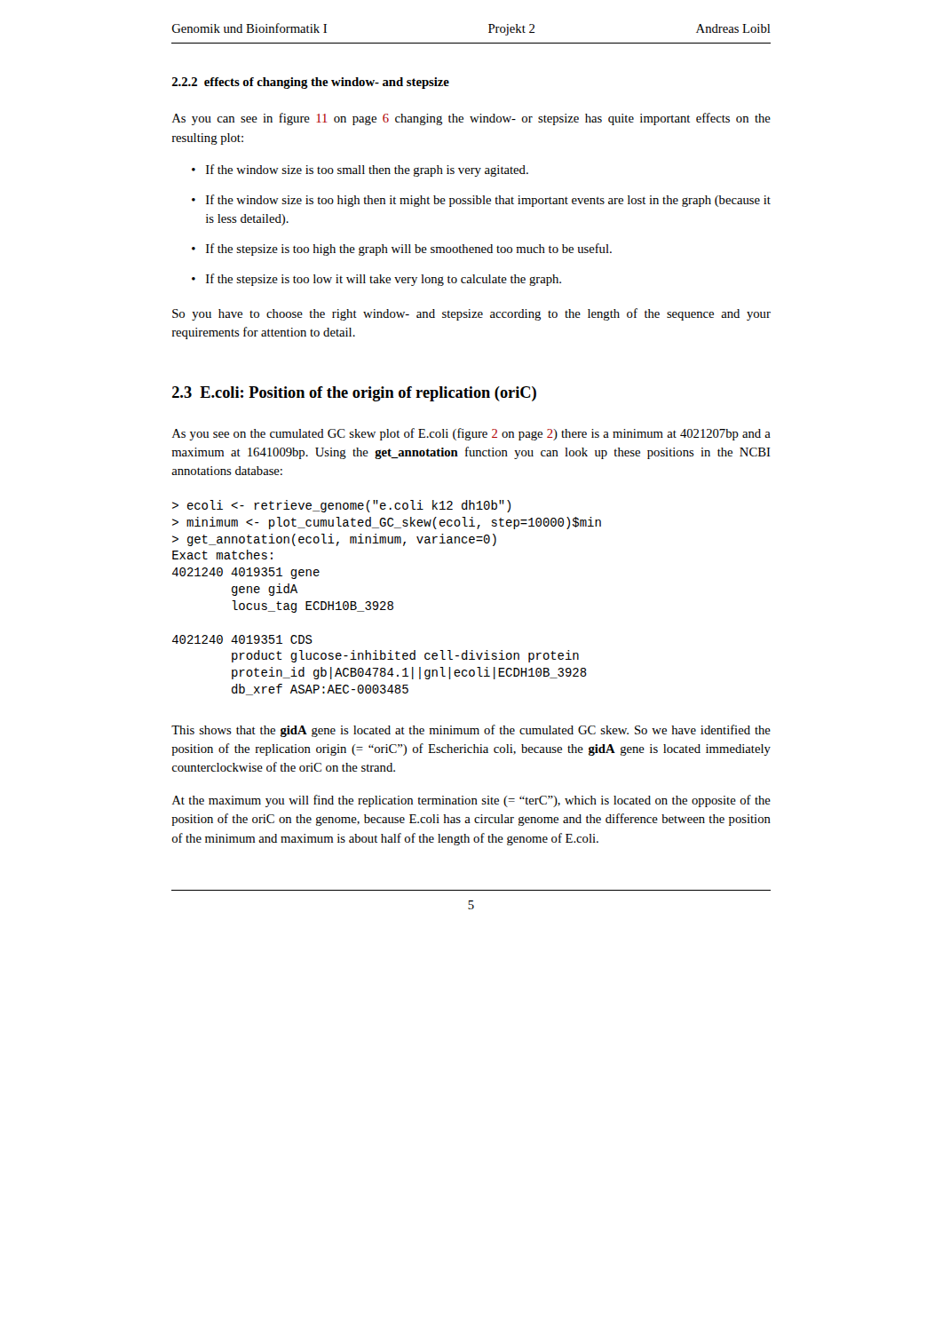Genomik und Bioinformatik I
Projekt 2
Andreas Loibl
2.2.2 effects of changing the window- and stepsize
As you can see in figure 11 on page 6 changing the window- or stepsize has quite important effects on the resulting plot:
If the window size is too small then the graph is very agitated.
If the window size is too high then it might be possible that important events are lost in the graph (because it is less detailed).
If the stepsize is too high the graph will be smoothened too much to be useful.
If the stepsize is too low it will take very long to calculate the graph.
So you have to choose the right window- and stepsize according to the length of the sequence and your requirements for attention to detail.
2.3 E.coli: Position of the origin of replication (oriC)
As you see on the cumulated GC skew plot of E.coli (figure 2 on page 2) there is a minimum at 4021207bp and a maximum at 1641009bp. Using the get_annotation function you can look up these positions in the NCBI annotations database:
> ecoli <- retrieve_genome("e.coli k12 dh10b")
> minimum <- plot_cumulated_GC_skew(ecoli, step=10000)$min
> get_annotation(ecoli, minimum, variance=0)
Exact matches:
4021240 4019351 gene
        gene gidA
        locus_tag ECDH10B_3928

4021240 4019351 CDS
        product glucose-inhibited cell-division protein
        protein_id gb|ACB04784.1||gnl|ecoli|ECDH10B_3928
        db_xref ASAP:AEC-0003485
This shows that the gidA gene is located at the minimum of the cumulated GC skew. So we have identified the position of the replication origin (= “oriC”) of Escherichia coli, because the gidA gene is located immediately counterclockwise of the oriC on the strand.
At the maximum you will find the replication termination site (= “terC”), which is located on the opposite of the position of the oriC on the genome, because E.coli has a circular genome and the difference between the position of the minimum and maximum is about half of the length of the genome of E.coli.
5